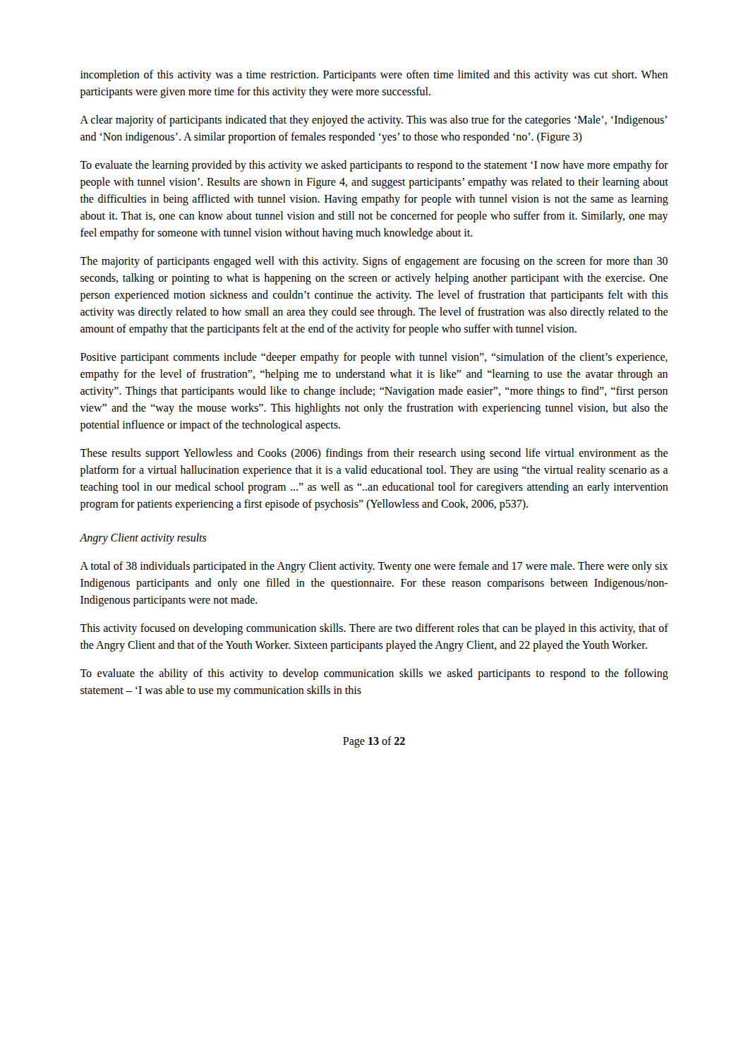incompletion of this activity was a time restriction. Participants were often time limited and this activity was cut short. When participants were given more time for this activity they were more successful.
A clear majority of participants indicated that they enjoyed the activity. This was also true for the categories ‘Male’, ‘Indigenous’ and ‘Non indigenous’. A similar proportion of females responded ‘yes’ to those who responded ‘no’. (Figure 3)
To evaluate the learning provided by this activity we asked participants to respond to the statement ‘I now have more empathy for people with tunnel vision’. Results are shown in Figure 4, and suggest participants’ empathy was related to their learning about the difficulties in being afflicted with tunnel vision. Having empathy for people with tunnel vision is not the same as learning about it. That is, one can know about tunnel vision and still not be concerned for people who suffer from it. Similarly, one may feel empathy for someone with tunnel vision without having much knowledge about it.
The majority of participants engaged well with this activity. Signs of engagement are focusing on the screen for more than 30 seconds, talking or pointing to what is happening on the screen or actively helping another participant with the exercise. One person experienced motion sickness and couldn’t continue the activity. The level of frustration that participants felt with this activity was directly related to how small an area they could see through. The level of frustration was also directly related to the amount of empathy that the participants felt at the end of the activity for people who suffer with tunnel vision.
Positive participant comments include “deeper empathy for people with tunnel vision”, “simulation of the client’s experience, empathy for the level of frustration”, “helping me to understand what it is like” and “learning to use the avatar through an activity”. Things that participants would like to change include; “Navigation made easier”, “more things to find”, “first person view” and the “way the mouse works”. This highlights not only the frustration with experiencing tunnel vision, but also the potential influence or impact of the technological aspects.
These results support Yellowless and Cooks (2006) findings from their research using second life virtual environment as the platform for a virtual hallucination experience that it is a valid educational tool. They are using “the virtual reality scenario as a teaching tool in our medical school program ...” as well as “..an educational tool for caregivers attending an early intervention program for patients experiencing a first episode of psychosis” (Yellowless and Cook, 2006, p537).
Angry Client activity results
A total of 38 individuals participated in the Angry Client activity. Twenty one were female and 17 were male. There were only six Indigenous participants and only one filled in the questionnaire. For these reason comparisons between Indigenous/non-Indigenous participants were not made.
This activity focused on developing communication skills. There are two different roles that can be played in this activity, that of the Angry Client and that of the Youth Worker. Sixteen participants played the Angry Client, and 22 played the Youth Worker.
To evaluate the ability of this activity to develop communication skills we asked participants to respond to the following statement – ‘I was able to use my communication skills in this
Page 13 of 22